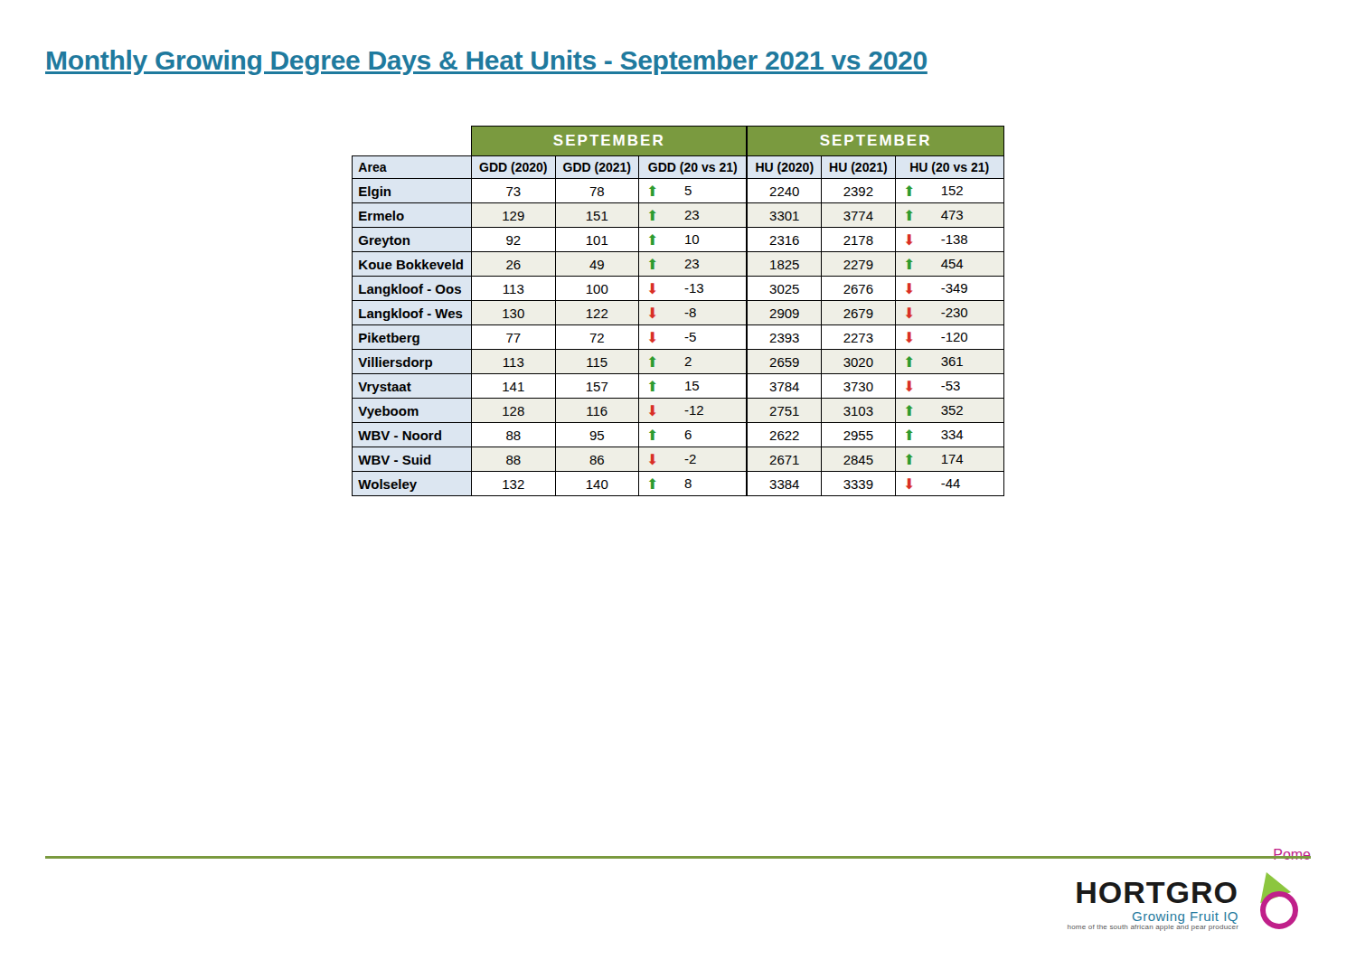Monthly Growing Degree Days & Heat Units - September 2021 vs 2020
| | SEPTEMBER | SEPTEMBER |
| --- | --- | --- |
| Area | GDD (2020) | GDD (2021) | GDD (20 vs 21) | HU (2020) | HU (2021) | HU (20 vs 21) |
| Elgin | 73 | 78 | ⬆ 5 | 2240 | 2392 | ⬆ 152 |
| Ermelo | 129 | 151 | ⬆ 23 | 3301 | 3774 | ⬆ 473 |
| Greyton | 92 | 101 | ⬆ 10 | 2316 | 2178 | ⬇ -138 |
| Koue Bokkeveld | 26 | 49 | ⬆ 23 | 1825 | 2279 | ⬆ 454 |
| Langkloof - Oos | 113 | 100 | ⬇ -13 | 3025 | 2676 | ⬇ -349 |
| Langkloof - Wes | 130 | 122 | ⬇ -8 | 2909 | 2679 | ⬇ -230 |
| Piketberg | 77 | 72 | ⬇ -5 | 2393 | 2273 | ⬇ -120 |
| Villiersdorp | 113 | 115 | ⬆ 2 | 2659 | 3020 | ⬆ 361 |
| Vrystaat | 141 | 157 | ⬆ 15 | 3784 | 3730 | ⬇ -53 |
| Vyeboom | 128 | 116 | ⬇ -12 | 2751 | 3103 | ⬆ 352 |
| WBV - Noord | 88 | 95 | ⬆ 6 | 2622 | 2955 | ⬆ 334 |
| WBV - Suid | 88 | 86 | ⬇ -2 | 2671 | 2845 | ⬆ 174 |
| Wolseley | 132 | 140 | ⬆ 8 | 3384 | 3339 | ⬇ -44 |
Pome
HORTGRO
Growing Fruit IQ
home of the south african apple and pear producer